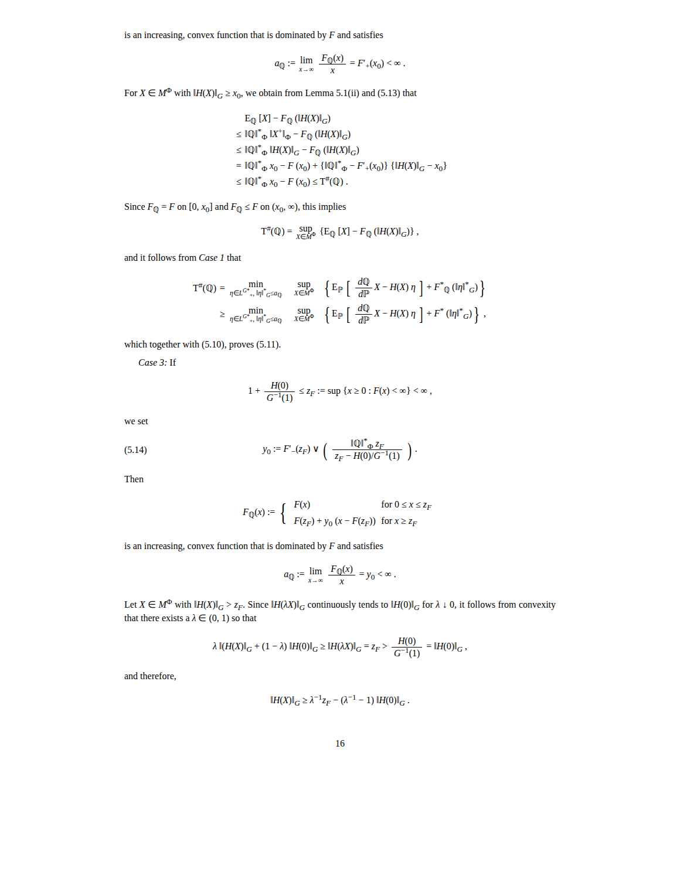is an increasing, convex function that is dominated by F and satisfies
aℚ := lim x→∞ Fℚ(x) x = F′+(x0) < ∞ .
For X ∈ MΦ with ‖H(X)‖G ≥ x0, we obtain from Lemma 5.1(ii) and (5.13) that
| | | E ℚ [ X ] − F ℚ (‖ H ( X )‖ G ) |
| | ≤ | ‖ℚ‖ * Φ ‖ X + ‖ Φ − F ℚ (‖ H ( X )‖ G ) |
| | ≤ | ‖ℚ‖ * Φ ‖ H ( X )‖ G − F ℚ (‖ H ( X )‖ G ) |
| | = | ‖ℚ‖ * Φ x 0 − F ( x 0 ) + {‖ℚ‖ * Φ − F ′ + ( x 0 )} {‖ H ( X )‖ G − x 0 } |
| | ≤ | ‖ℚ‖ * Φ x 0 − F ( x 0 ) ≤ T # (ℚ) . |
Since Fℚ = F on [0, x0] and Fℚ ≤ F on (x0, ∞), this implies
T#(ℚ) = sup X∈MΦ {Eℚ [X] − Fℚ (‖H(X)‖G)} ,
and it follows from Case 1 that
| T # (ℚ) | = | min η ∈ L G * + , ‖ η ‖ * G ≤ a ℚ sup X ∈ M Φ { E ℙ [ d ℚ d ℙ X − H ( X ) η ] + F * ℚ (‖ η ‖ * G ) } |
| | ≥ | min η ∈ L G * + , ‖ η ‖ * G ≤ a ℚ sup X ∈ M Φ { E ℙ [ d ℚ d ℙ X − H ( X ) η ] + F * (‖ η ‖ * G ) } , |
which together with (5.10), proves (5.11).
Case 3: If
1 + H(0) G−1(1) ≤ zF := sup {x ≥ 0 : F(x) < ∞} < ∞ ,
we set
(5.14)
y0 := F′−(zF) ∨ ( ‖ℚ‖*Φ zF zF − H(0)/G−1(1) ) .
Then
Fℚ(x) := {
| F ( x ) | for 0 ≤ x ≤ z F |
| F ( z F ) + y 0 ( x − F ( z F )) | for x ≥ z F |
is an increasing, convex function that is dominated by F and satisfies
aℚ := lim x→∞ Fℚ(x) x = y0 < ∞ .
Let X ∈ MΦ with ‖H(X)‖G > zF. Since ‖H(λX)‖G continuously tends to ‖H(0)‖G for λ ↓ 0, it follows from convexity that there exists a λ ∈ (0, 1) so that
λ ‖(H(X)‖G + (1 − λ) ‖H(0)‖G ≥ ‖H(λX)‖G = zF > H(0) G−1(1) = ‖H(0)‖G ,
and therefore,
‖H(X)‖G ≥ λ−1zF − (λ−1 − 1) ‖H(0)‖G .
16